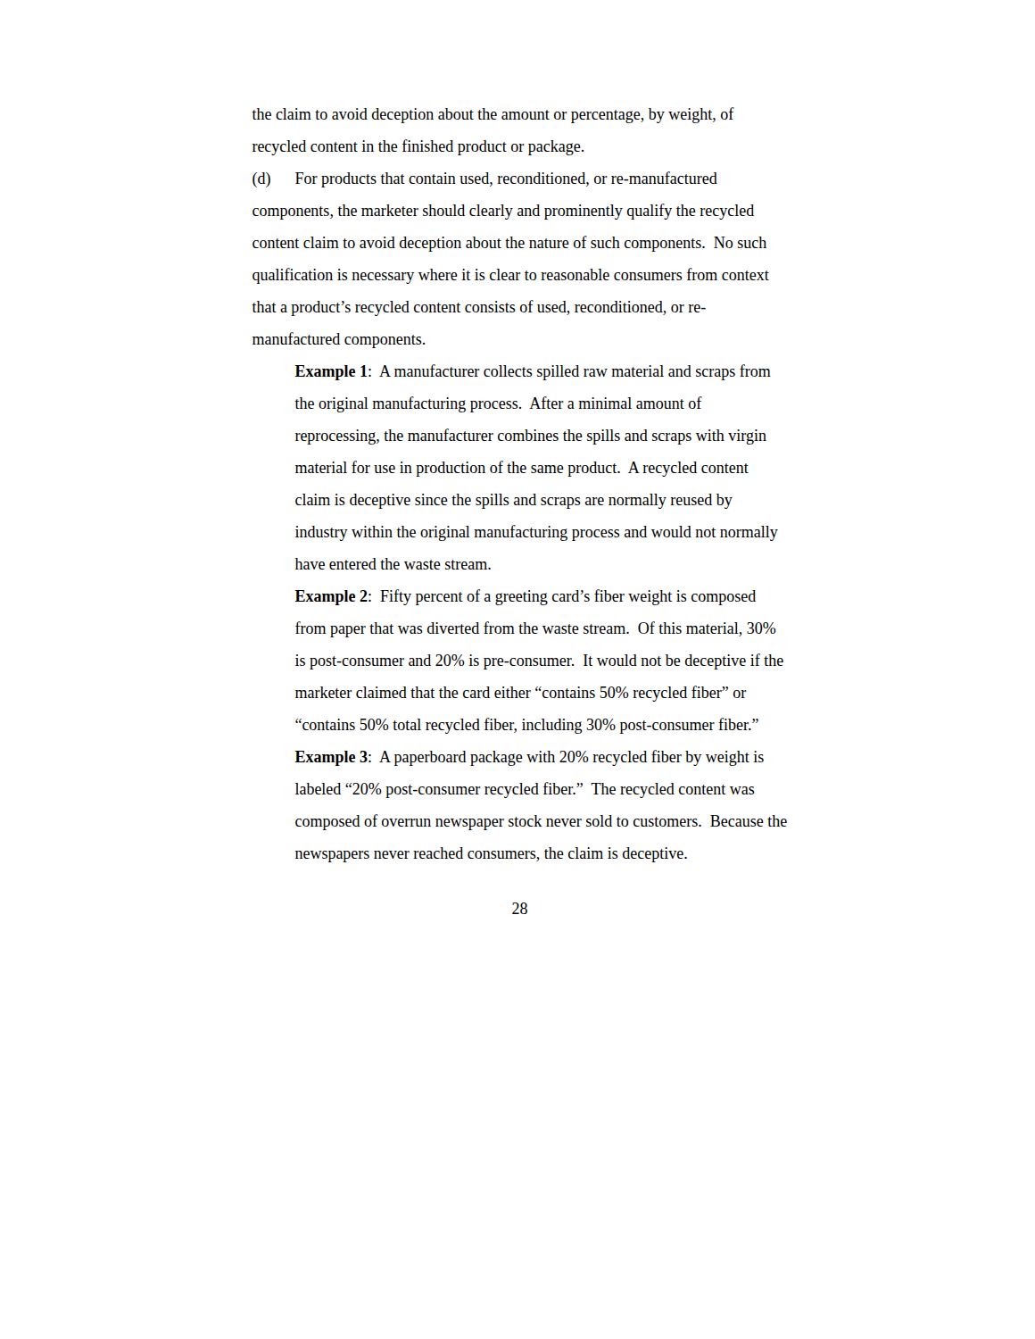the claim to avoid deception about the amount or percentage, by weight, of recycled content in the finished product or package.
(d) For products that contain used, reconditioned, or re-manufactured components, the marketer should clearly and prominently qualify the recycled content claim to avoid deception about the nature of such components. No such qualification is necessary where it is clear to reasonable consumers from context that a product’s recycled content consists of used, reconditioned, or re-manufactured components.
Example 1: A manufacturer collects spilled raw material and scraps from the original manufacturing process. After a minimal amount of reprocessing, the manufacturer combines the spills and scraps with virgin material for use in production of the same product. A recycled content claim is deceptive since the spills and scraps are normally reused by industry within the original manufacturing process and would not normally have entered the waste stream.
Example 2: Fifty percent of a greeting card’s fiber weight is composed from paper that was diverted from the waste stream. Of this material, 30% is post-consumer and 20% is pre-consumer. It would not be deceptive if the marketer claimed that the card either “contains 50% recycled fiber” or “contains 50% total recycled fiber, including 30% post-consumer fiber.”
Example 3: A paperboard package with 20% recycled fiber by weight is labeled “20% post-consumer recycled fiber.” The recycled content was composed of overrun newspaper stock never sold to customers. Because the newspapers never reached consumers, the claim is deceptive.
28